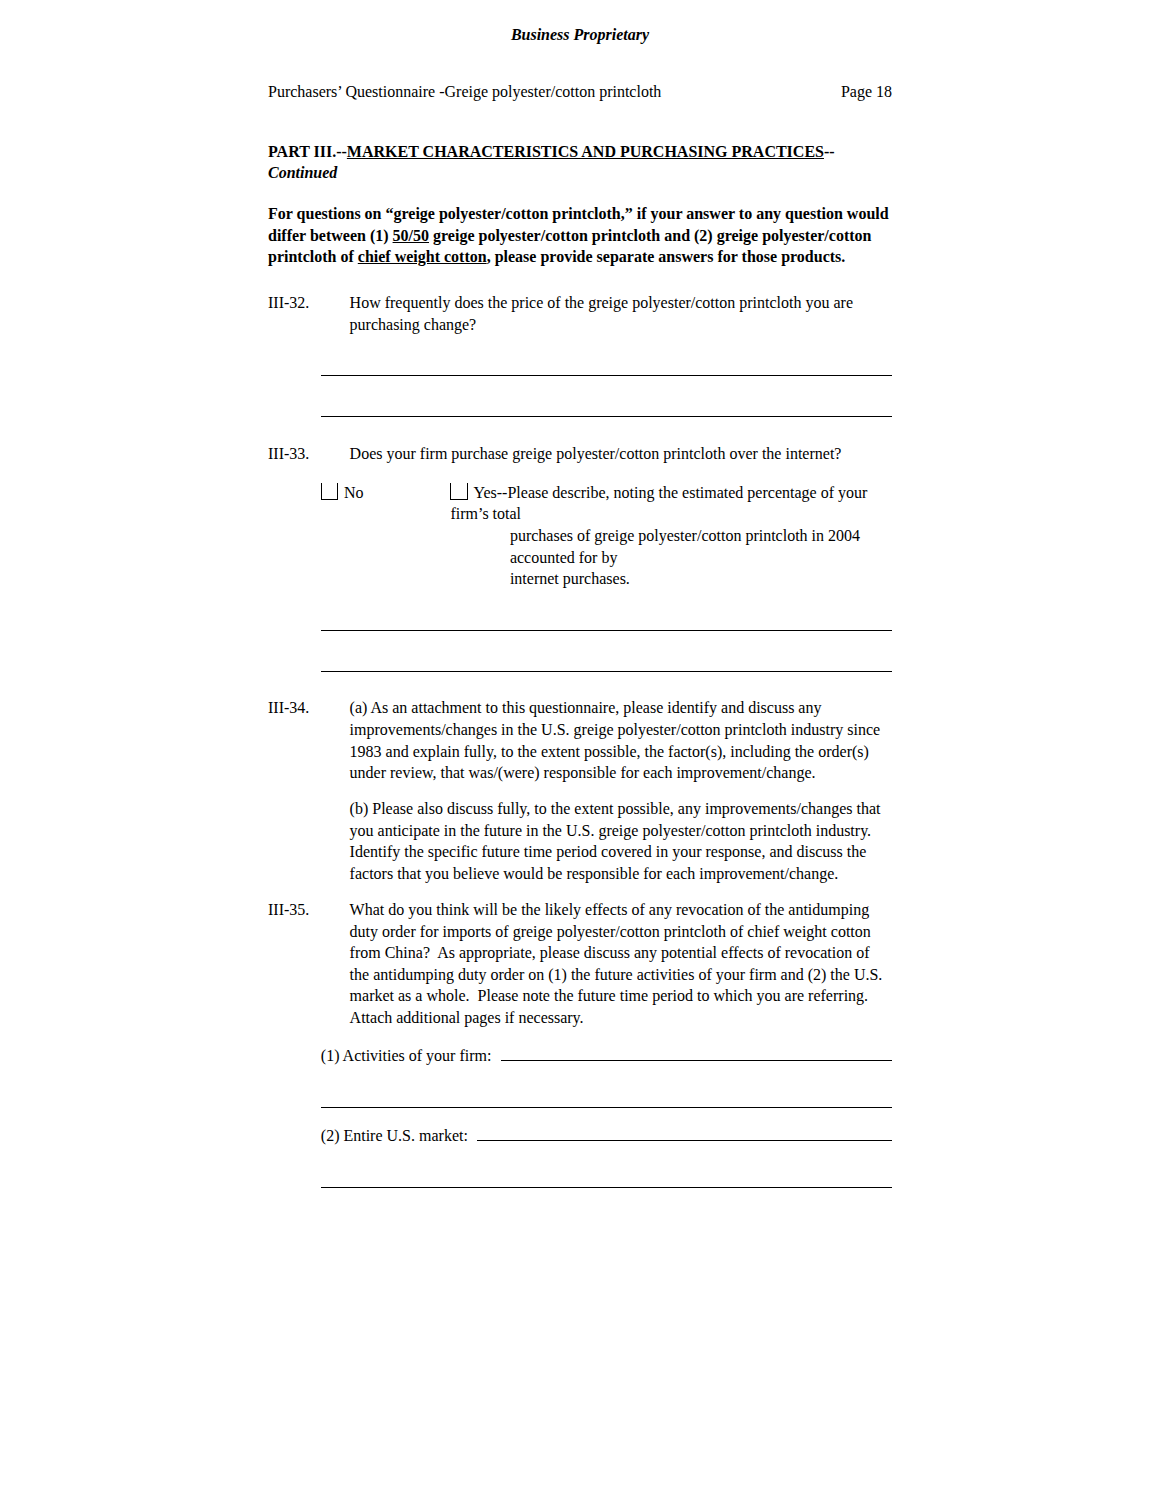Business Proprietary
Purchasers’ Questionnaire -Greige polyester/cotton printcloth
Page 18
PART III.--MARKET CHARACTERISTICS AND PURCHASING PRACTICES--Continued
For questions on “greige polyester/cotton printcloth,” if your answer to any question would differ between (1) 50/50 greige polyester/cotton printcloth and (2) greige polyester/cotton printcloth of chief weight cotton, please provide separate answers for those products.
III-32.
How frequently does the price of the greige polyester/cotton printcloth you are purchasing change?
III-33.
Does your firm purchase greige polyester/cotton printcloth over the internet?
No
Yes--Please describe, noting the estimated percentage of your firm’s total purchases of greige polyester/cotton printcloth in 2004 accounted for by internet purchases.
III-34.
(a) As an attachment to this questionnaire, please identify and discuss any improvements/changes in the U.S. greige polyester/cotton printcloth industry since 1983 and explain fully, to the extent possible, the factor(s), including the order(s) under review, that was/(were) responsible for each improvement/change.
(b) Please also discuss fully, to the extent possible, any improvements/changes that you anticipate in the future in the U.S. greige polyester/cotton printcloth industry. Identify the specific future time period covered in your response, and discuss the factors that you believe would be responsible for each improvement/change.
III-35.
What do you think will be the likely effects of any revocation of the antidumping duty order for imports of greige polyester/cotton printcloth of chief weight cotton from China? As appropriate, please discuss any potential effects of revocation of the antidumping duty order on (1) the future activities of your firm and (2) the U.S. market as a whole. Please note the future time period to which you are referring. Attach additional pages if necessary.
(1) Activities of your firm:
(2) Entire U.S. market: